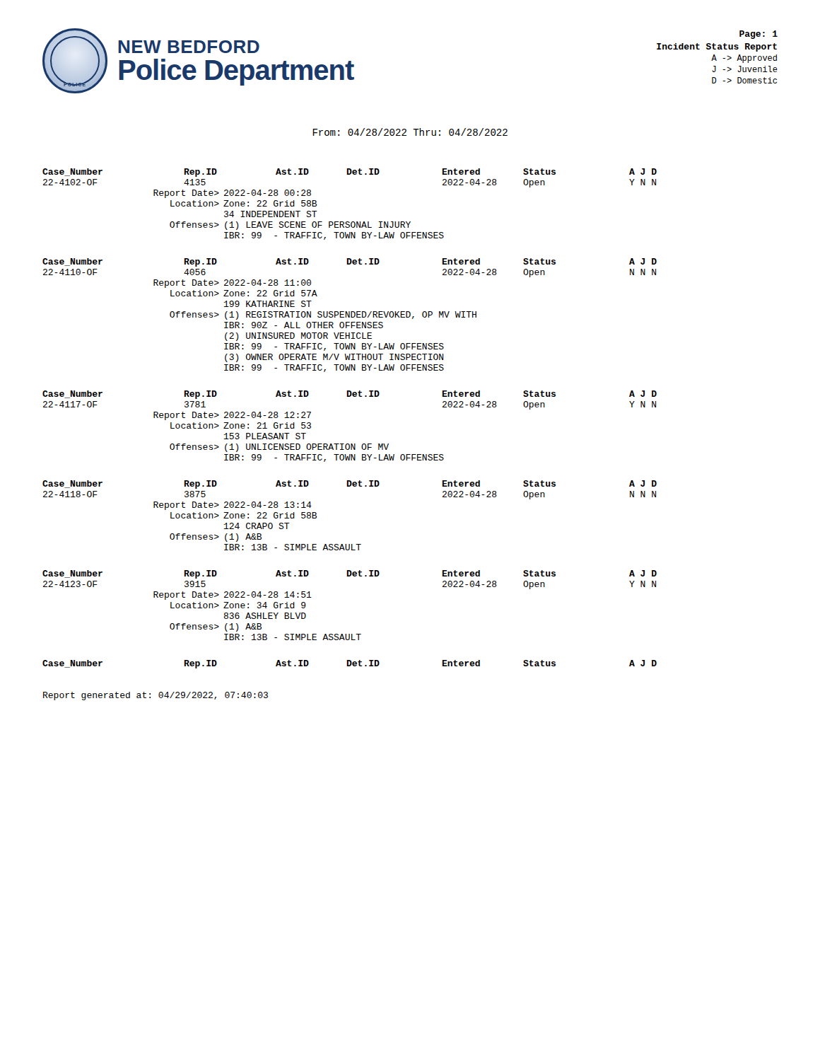NEW BEDFORD
Police Department
Page: 1
Incident Status Report
A -> Approved
J -> Juvenile
D -> Domestic
From: 04/28/2022 Thru: 04/28/2022
Case_Number
Rep.ID
Ast.ID
Det.ID
Entered
Status
A J D
22-4102-OF
4135
2022-04-28
Open
Y N N
Report Date>2022-04-28 00:28
Location>Zone: 22 Grid 58B
34 INDEPENDENT ST
Offenses>(1) LEAVE SCENE OF PERSONAL INJURY
IBR: 99 - TRAFFIC, TOWN BY-LAW OFFENSES
Case_Number
Rep.ID
Ast.ID
Det.ID
Entered
Status
A J D
22-4110-OF
4056
2022-04-28
Open
N N N
Report Date>2022-04-28 11:00
Location>Zone: 22 Grid 57A
199 KATHARINE ST
Offenses>(1) REGISTRATION SUSPENDED/REVOKED, OP MV WITH
IBR: 90Z - ALL OTHER OFFENSES
(2) UNINSURED MOTOR VEHICLE
IBR: 99 - TRAFFIC, TOWN BY-LAW OFFENSES
(3) OWNER OPERATE M/V WITHOUT INSPECTION
IBR: 99 - TRAFFIC, TOWN BY-LAW OFFENSES
Case_Number
Rep.ID
Ast.ID
Det.ID
Entered
Status
A J D
22-4117-OF
3781
2022-04-28
Open
Y N N
Report Date>2022-04-28 12:27
Location>Zone: 21 Grid 53
153 PLEASANT ST
Offenses>(1) UNLICENSED OPERATION OF MV
IBR: 99 - TRAFFIC, TOWN BY-LAW OFFENSES
Case_Number
Rep.ID
Ast.ID
Det.ID
Entered
Status
A J D
22-4118-OF
3875
2022-04-28
Open
N N N
Report Date>2022-04-28 13:14
Location>Zone: 22 Grid 58B
124 CRAPO ST
Offenses>(1) A&B
IBR: 13B - SIMPLE ASSAULT
Case_Number
Rep.ID
Ast.ID
Det.ID
Entered
Status
A J D
22-4123-OF
3915
2022-04-28
Open
Y N N
Report Date>2022-04-28 14:51
Location>Zone: 34 Grid 9
836 ASHLEY BLVD
Offenses>(1) A&B
IBR: 13B - SIMPLE ASSAULT
Case_Number
Rep.ID
Ast.ID
Det.ID
Entered
Status
A J D
Report generated at: 04/29/2022, 07:40:03